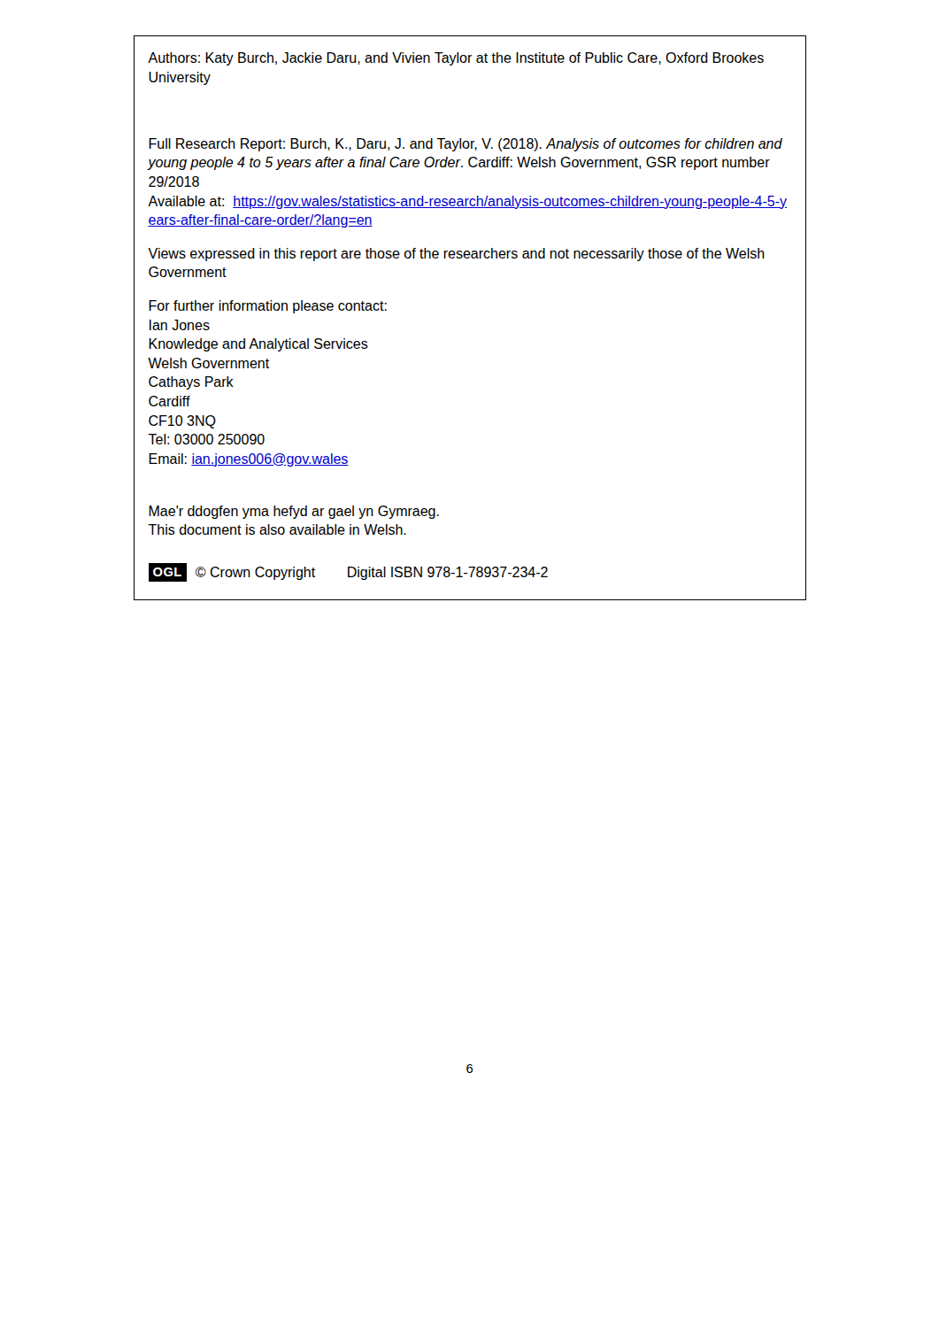Authors: Katy Burch, Jackie Daru, and Vivien Taylor at the Institute of Public Care, Oxford Brookes University
Full Research Report: Burch, K., Daru, J. and Taylor, V. (2018). Analysis of outcomes for children and young people 4 to 5 years after a final Care Order. Cardiff: Welsh Government, GSR report number 29/2018
Available at: https://gov.wales/statistics-and-research/analysis-outcomes-children-young-people-4-5-years-after-final-care-order/?lang=en
Views expressed in this report are those of the researchers and not necessarily those of the Welsh Government
For further information please contact:
Ian Jones
Knowledge and Analytical Services
Welsh Government
Cathays Park
Cardiff
CF10 3NQ
Tel: 03000 250090
Email: ian.jones006@gov.wales
Mae'r ddogfen yma hefyd ar gael yn Gymraeg.
This document is also available in Welsh.
OGL © Crown Copyright Digital ISBN 978-1-78937-234-2
6